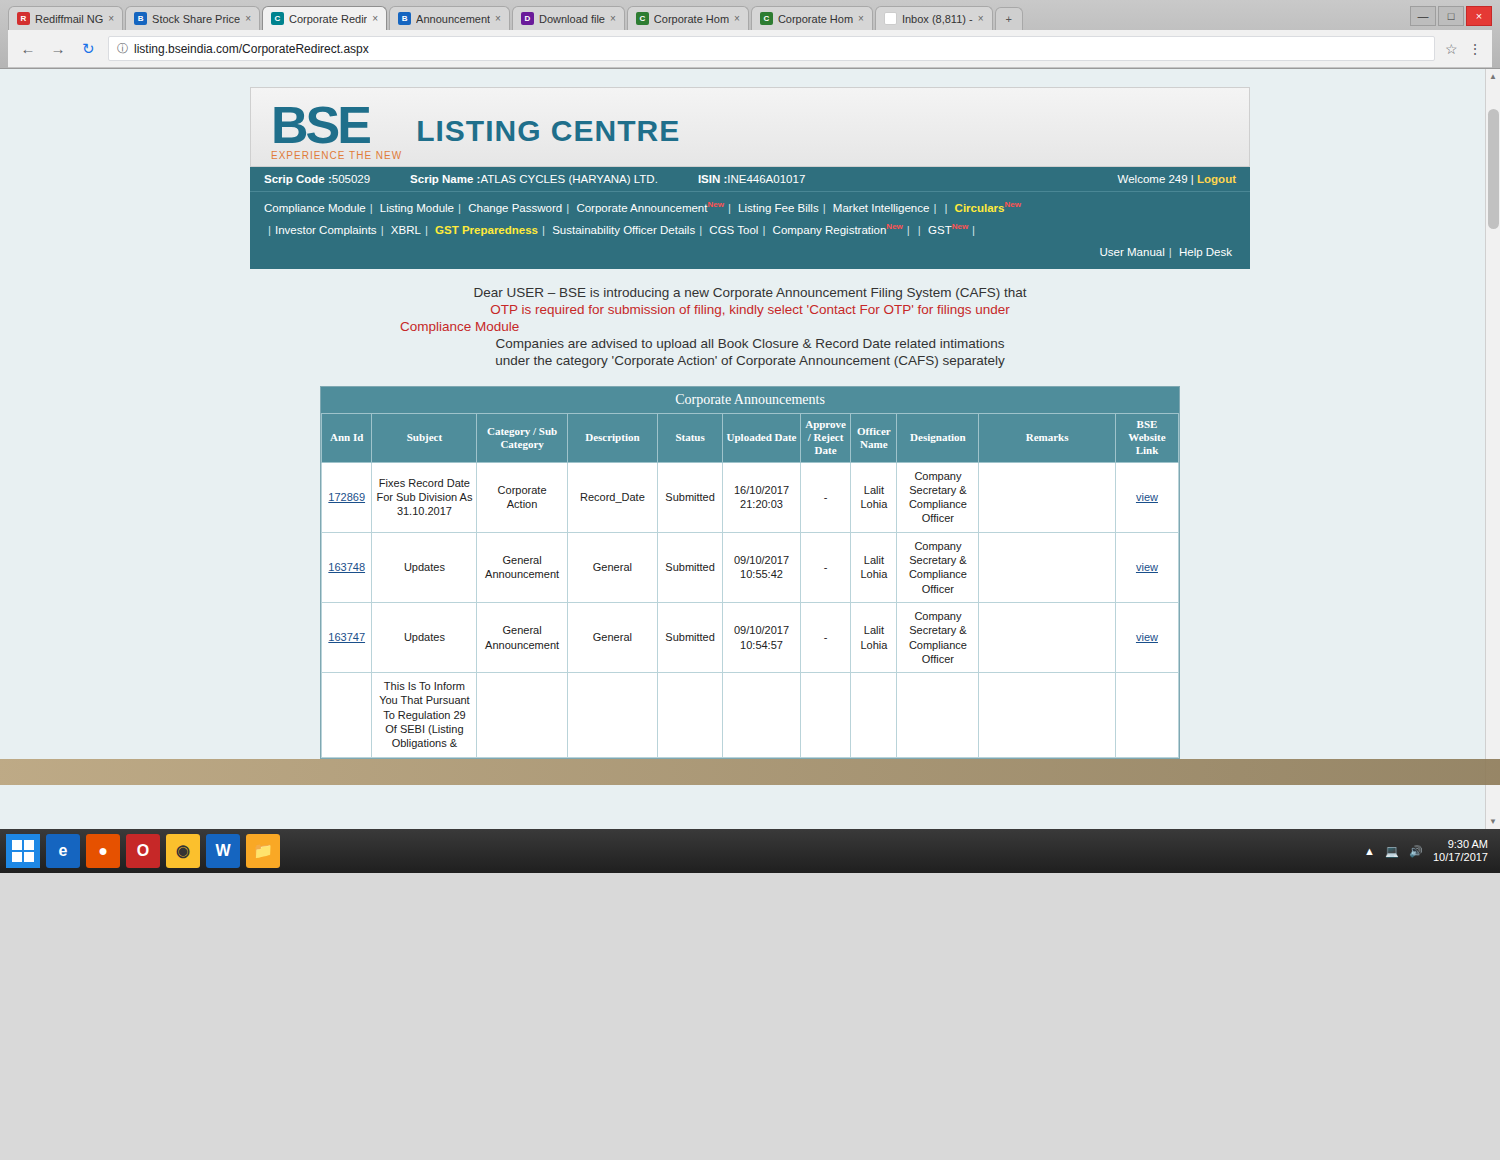RRediffmail NG×
BStock Share Price×
CCorporate Redir×
BAnnouncement×
DDownload file×
CCorporate Hom×
CCorporate Hom×
MInbox (8,811) -×
+
—
□
×
← → ↻
ⓘ listing.bseindia.com/CorporateRedirect.aspx
☆ ⋮
BSE EXPERIENCE THE NEW
LISTING CENTRE
Scrip Code : 505029 Scrip Name : ATLAS CYCLES (HARYANA) LTD. ISIN : INE446A01017 Welcome 249 | Logout
Compliance Module| Listing Module| Change Password| Corporate Announcement New| Listing Fee Bills| Market Intelligence|| Circulars New
|Investor Complaints| XBRL| GST Preparedness| Sustainability Officer Details| CGS Tool| Company Registration New|| GST New|
User Manual| Help Desk
Dear USER – BSE is introducing a new Corporate Announcement Filing System (CAFS) that
OTP is required for submission of filing, kindly select 'Contact For OTP' for filings under
Compliance Module
Companies are advised to upload all Book Closure & Record Date related intimations
under the category 'Corporate Action' of Corporate Announcement (CAFS) separately
Corporate Announcements
| Ann Id | Subject | Category / Sub Category | Description | Status | Uploaded Date | Approve / Reject Date | Officer Name | Designation | Remarks | BSE Website Link |
| --- | --- | --- | --- | --- | --- | --- | --- | --- | --- | --- |
| 172869 | Fixes Record Date For Sub Division As 31.10.2017 | Corporate Action | Record_Date | Submitted | 16/10/2017 21:20:03 | - | Lalit Lohia | Company Secretary & Compliance Officer | | view |
| 163748 | Updates | General Announcement | General | Submitted | 09/10/2017 10:55:42 | - | Lalit Lohia | Company Secretary & Compliance Officer | | view |
| 163747 | Updates | General Announcement | General | Submitted | 09/10/2017 10:54:57 | - | Lalit Lohia | Company Secretary & Compliance Officer | | view |
| | This Is To Inform You That Pursuant To Regulation 29 Of SEBI (Listing Obligations & | | | | | | | | | |
▲
▼
e
●
O
◉
W
📁
▲ 💻 🔊
9:30 AM
10/17/2017